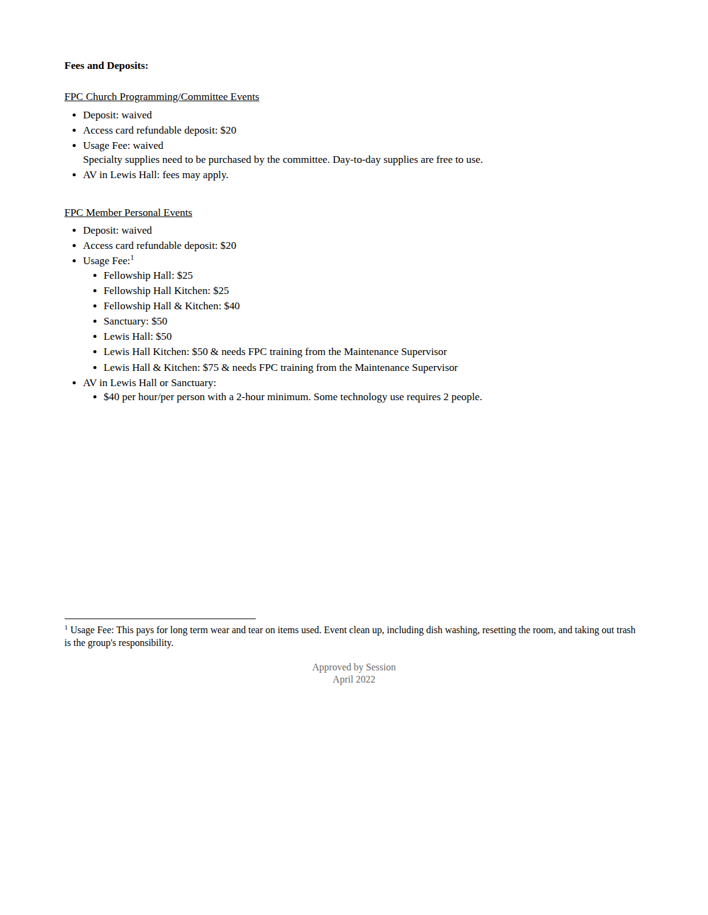Fees and Deposits:
FPC Church Programming/Committee Events
Deposit: waived
Access card refundable deposit: $20
Usage Fee: waived
Specialty supplies need to be purchased by the committee. Day-to-day supplies are free to use.
AV in Lewis Hall: fees may apply.
FPC Member Personal Events
Deposit: waived
Access card refundable deposit: $20
Usage Fee:1
Fellowship Hall: $25
Fellowship Hall Kitchen: $25
Fellowship Hall & Kitchen: $40
Sanctuary: $50
Lewis Hall: $50
Lewis Hall Kitchen: $50 & needs FPC training from the Maintenance Supervisor
Lewis Hall & Kitchen: $75 & needs FPC training from the Maintenance Supervisor
AV in Lewis Hall or Sanctuary:
$40 per hour/per person with a 2-hour minimum. Some technology use requires 2 people.
1 Usage Fee: This pays for long term wear and tear on items used. Event clean up, including dish washing, resetting the room, and taking out trash is the group's responsibility.
Approved by Session
April 2022